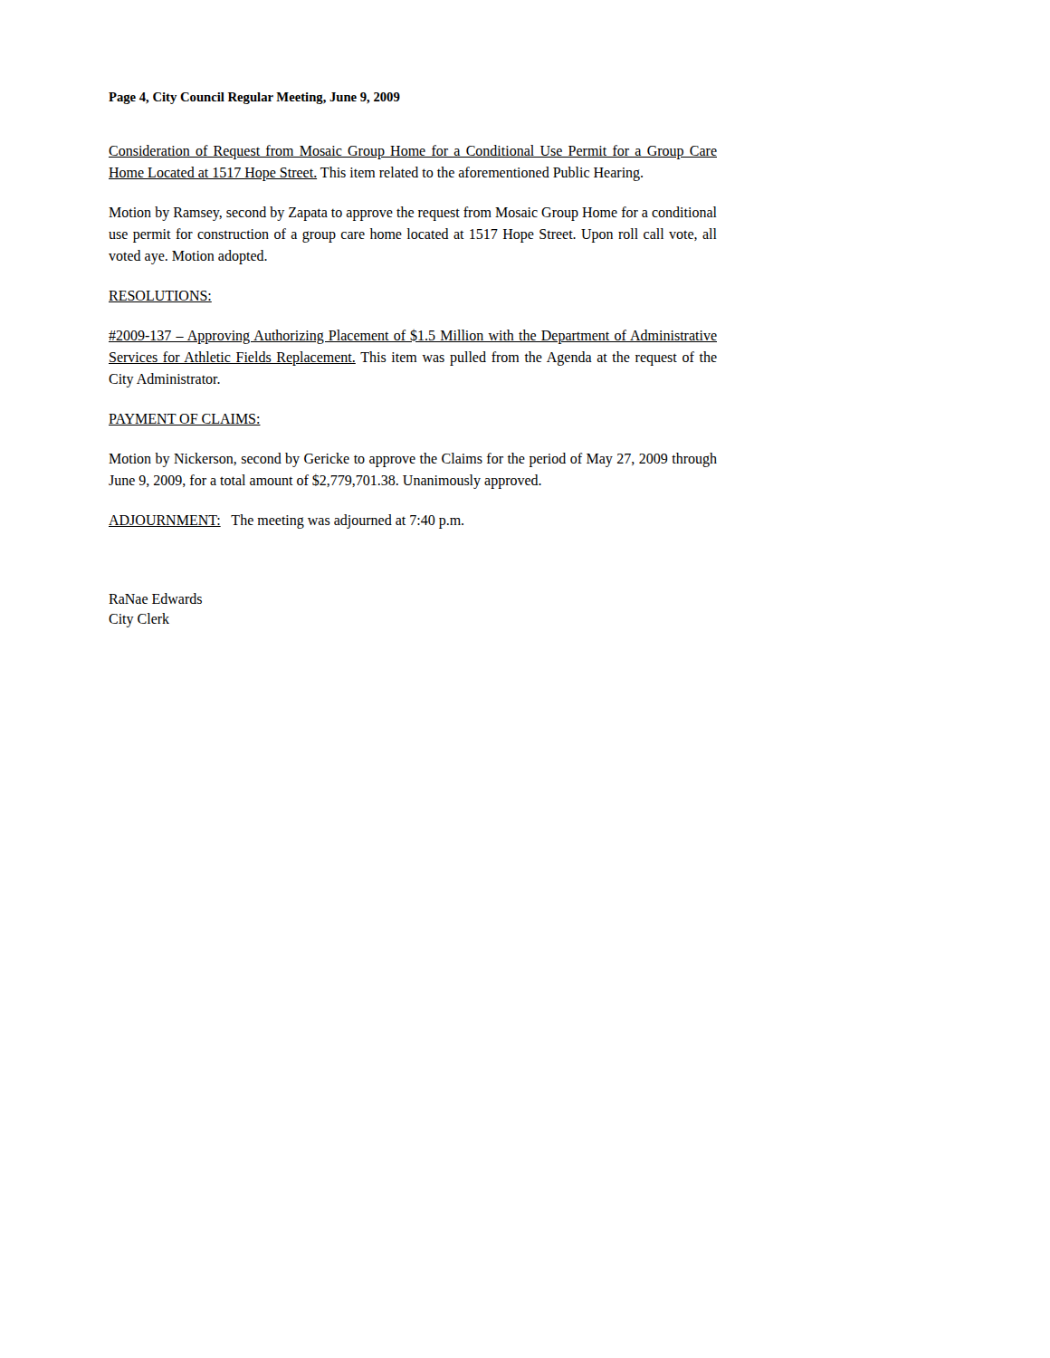Page 4, City Council Regular Meeting, June 9, 2009
Consideration of Request from Mosaic Group Home for a Conditional Use Permit for a Group Care Home Located at 1517 Hope Street. This item related to the aforementioned Public Hearing.
Motion by Ramsey, second by Zapata to approve the request from Mosaic Group Home for a conditional use permit for construction of a group care home located at 1517 Hope Street. Upon roll call vote, all voted aye. Motion adopted.
RESOLUTIONS:
#2009-137 – Approving Authorizing Placement of $1.5 Million with the Department of Administrative Services for Athletic Fields Replacement. This item was pulled from the Agenda at the request of the City Administrator.
PAYMENT OF CLAIMS:
Motion by Nickerson, second by Gericke to approve the Claims for the period of May 27, 2009 through June 9, 2009, for a total amount of $2,779,701.38. Unanimously approved.
ADJOURNMENT: The meeting was adjourned at 7:40 p.m.
RaNae Edwards City Clerk